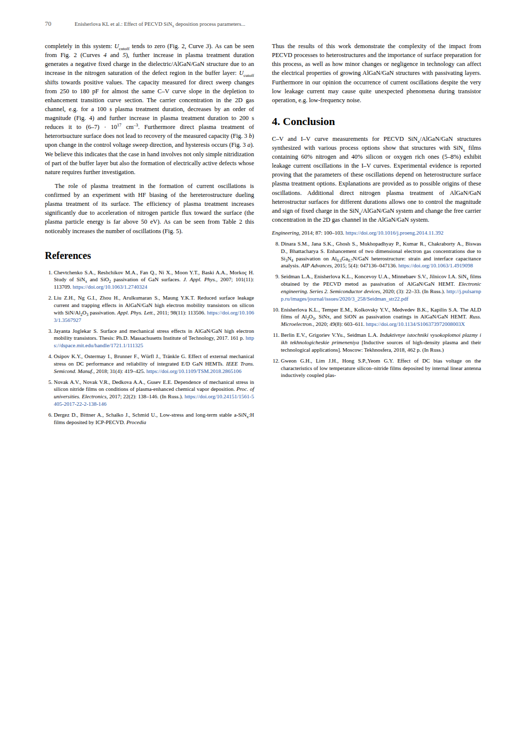70
Enisherlova KL et al.: Effect of PECVD SiNx deposition process parameters...
completely in this system: Ucutoff tends to zero (Fig. 2, Curve 3). As can be seen from Fig. 2 (Curves 4 and 5), further increase in plasma treatment duration generates a negative fixed charge in the dielectric/AlGaN/GaN structure due to an increase in the nitrogen saturation of the defect region in the buffer layer: Ucutoff shifts towards positive values. The capacity measured for direct sweep changes from 250 to 180 pF for almost the same C–V curve slope in the depletion to enhancement transition curve section. The carrier concentration in the 2D gas channel, e.g. for a 100 s plasma treatment duration, decreases by an order of magnitude (Fig. 4) and further increase in plasma treatment duration to 200 s reduces it to (6–7) · 1017 cm–3. Furthermore direct plasma treatment of heterortsucture surface does not lead to recovery of the measured capacity (Fig. 3 b) upon change in the control voltage sweep direction, and hysteresis occurs (Fig. 3 a). We believe this indicates that the case in hand involves not only simple nitridization of part of the buffer layer but also the formation of electrically active defects whose nature requires further investigation.
The role of plasma treatment in the formation of current oscillations is confirmed by an experiment with HF biasing of the hereterostructure dueling plasma treatment of its surface. The efficiency of plasma treatment increases significantly due to acceleration of nitrogen particle flux toward the surface (the plasma particle energy is far above 50 eV). As can be seen from Table 2 this noticeably increases the number of oscillations (Fig. 5).
References
Chevtchenko S.A., Reshchikov M.A., Fan Q., Ni X., Moon Y.T., Baski A.A., Morkoç H. Study of SiNx and SiO2 passivation of GaN surfaces. J. Appl. Phys., 2007; 101(11): 113709. https://doi.org/10.1063/1.2740324
Liu Z.H., Ng G.I., Zhou H., Arulkumaran S., Maung Y.K.T. Reduced surface leakage current and trapping effects in AlGaN/GaN high electron mobility transistors on silicon with SiN/Al2O3 passivation. Appl. Phys. Lett., 2011; 98(11): 113506. https://doi.org/10.1063/1.3567927
Jayanta Joglekar S. Surface and mechanical stress effects in AlGaN/GaN high electron mobility transistors. Thesis: Ph.D. Massachusetts Institute of Technology, 2017. 161 p. https://dspace.mit.edu/handle/1721.1/111325
Osipov K.Y., Ostermay I., Brunner F., Würfl J., Tränkle G. Effect of external mechanical stress on DC performance and reliability of integrated E/D GaN HEMTs. IEEE Trans. Semicond. Manuf., 2018; 31(4): 419–425. https://doi.org/10.1109/TSM.2018.2865106
Novak A.V., Novak V.R., Dedkova A.A., Gusev E.E. Dependence of mechanical stress in silicon nitride films on conditions of plasma-enhanced chemical vapor deposition. Proc. of universities. Electronics, 2017; 22(2): 138–146. (In Russ.). https://doi.org/10.24151/1561-5405-2017-22-2-138-146
Dergez D., Bittner A., Schalko J., Schmid U., Low-stress and long-term stable a-SiNx:H films deposited by ICP-PECVD. Procedia
Thus the results of this work demonstrate the complexity of the impact from PECVD processes to heterostructures and the importance of surface preparation for this process, as well as how minor changes or negligence in technology can affect the electrical properties of growing AlGaN/GaN structures with passivating layers. Furthermore in our opinion the occurrence of current oscillations despite the very low leakage current may cause quite unexpected phenomena during transistor operation, e.g. low-frequency noise.
4. Conclusion
C–V and I–V curve measurements for PECVD SiNx/AlGaN/GaN structures synthesized with various process options show that structures with SiNx films containing 60% nitrogen and 40% silicon or oxygen rich ones (5–8%) exhibit leakage current oscillations in the I–V curves. Experimental evidence is reported proving that the parameters of these oscillations depend on heterostructure surface plasma treatment options. Explanations are provided as to possible origins of these oscillations. Additional direct nitrogen plasma treatment of AlGaN/GaN heterostructur surfaces for different durations allows one to control the magnitude and sign of fixed charge in the SiNx/AlGaN/GaN system and change the free carrier concentration in the 2D gas channel in the AlGaN/GaN system.
Engineering, 2014; 87: 100–103. https://doi.org/10.1016/j.proeng.2014.11.392
Dinara S.M., Jana S.K., Ghosh S., Mukhopadhyay P., Kumar R., Chakraborty A., Biswas D., Bhattacharya S. Enhancement of two dimensional electron gas concentrations due to Si3N4 passivation on Al0.3Ga0.7N/GaN heterostructure: strain and interface capacitance analysis. AIP Advances, 2015; 5(4): 047136–047136. https://doi.org/10.1063/1.4919098
Seidman L.A., Enisherlova K.L., Koncevoy U.A., Minnebaev S.V., Jilnicov I.A. SiNx films obtained by the PECVD metod as passivation of AlGaN/GaN HEMT. Electronic engineering. Series 2. Semiconductor devices, 2020; (3): 22–33. (In Russ.). http://j.pulsarnpp.ru/images/journal/issues/2020/3_258/Seidman_str22.pdf
Enisherlova K.L., Temper E.M., Kolkovsky Y.V., Medvedev B.K., Kapilin S.A. The ALD films of Al2O3, SiNx, and SiON as passivation coatings in AlGaN/GaN HEMT. Russ. Microelectron., 2020; 49(8): 603–611. https://doi.org/10.1134/S106373972008003X
Berlin E.V., Grigoriev V.Yu., Seidman L.A. Induktivnye istochniki vysokoplotnoi plazmy i ikh tekhnologicheskie primeneniya [Inductive sources of high-density plasma and their technological applications]. Moscow: Tekhnosfera, 2018, 462 p. (In Russ.)
Gweon G.H., Lim J.H., Hong S.P.,Yeom G.Y. Effect of DC bias voltage on the characteristics of low temperature silicon–nitride films deposited by internal linear antenna inductively coupled plas-